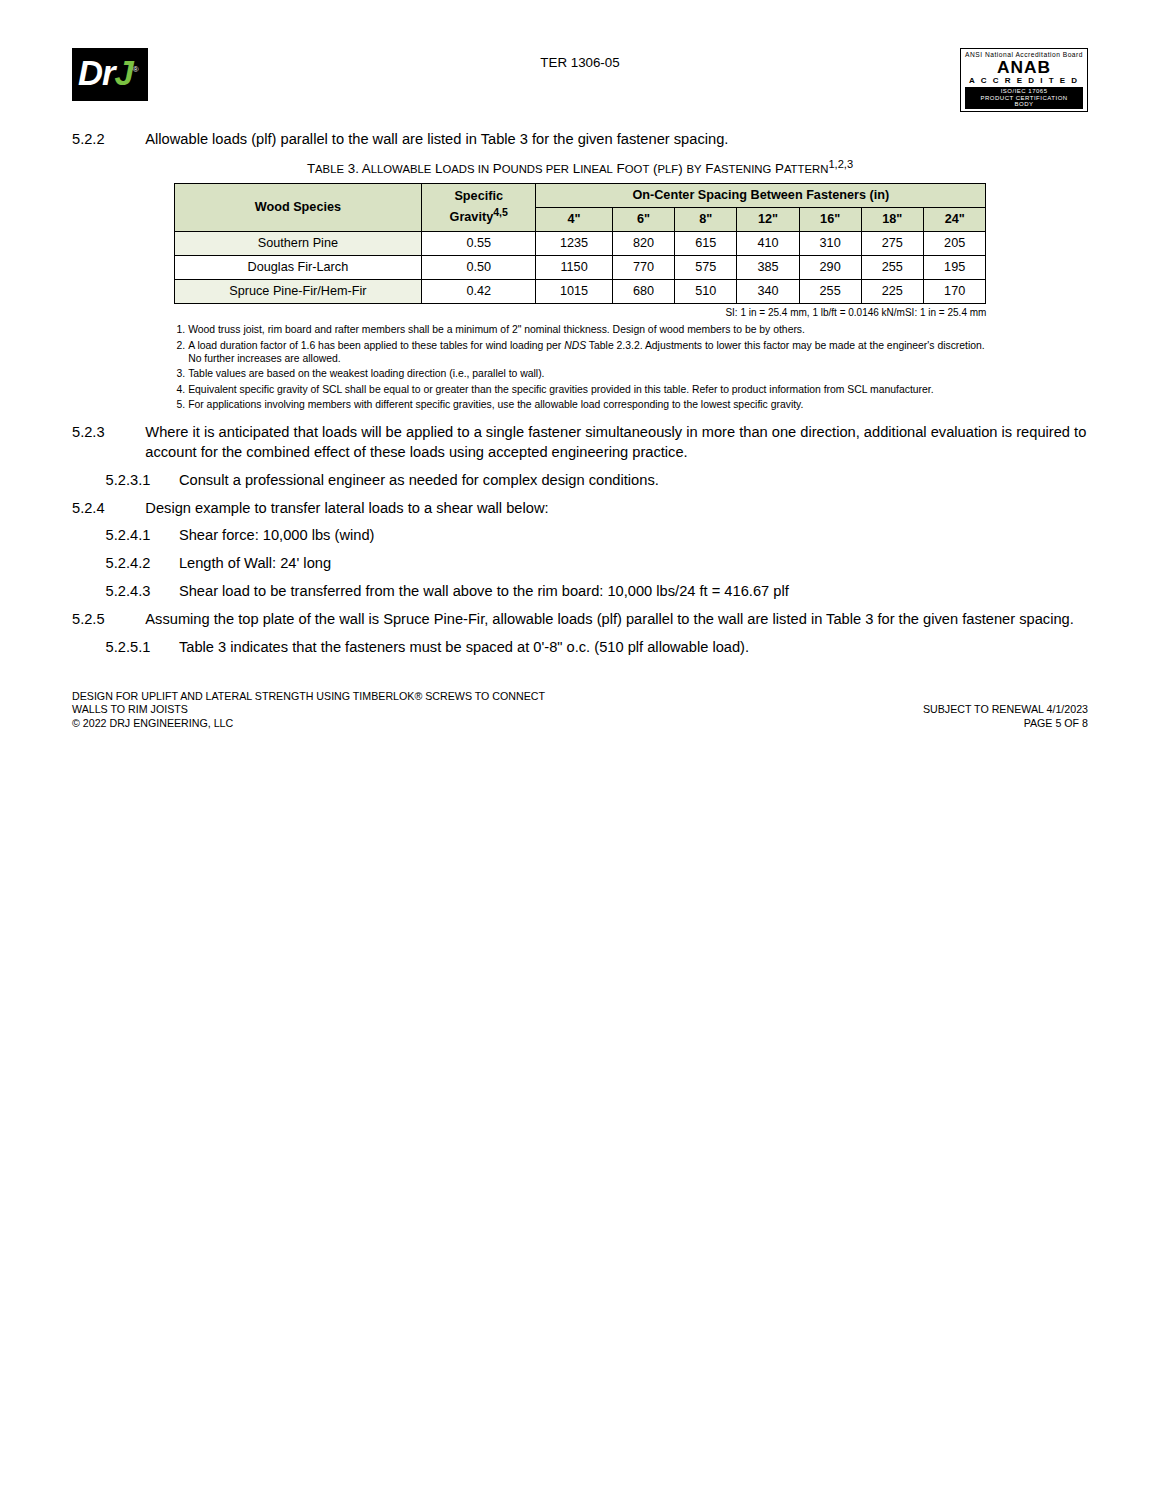Dr J®
TER 1306-05
ANSI National Accreditation Board
ANAB
A C C R E D I T E D
ISO/IEC 17065
PRODUCT CERTIFICATION
BODY
5.2.2
Allowable loads (plf) parallel to the wall are listed in Table 3 for the given fastener spacing.
TABLE 3. ALLOWABLE LOADS IN POUNDS PER LINEAL FOOT (PLF) BY FASTENING PATTERN1,2,3
| Wood Species | Specific Gravity 4,5 | On-Center Spacing Between Fasteners (in) |
| --- | --- | --- |
| 4" | 6" | 8" | 12" | 16" | 18" | 24" |
| Southern Pine | 0.55 | 1235 | 820 | 615 | 410 | 310 | 275 | 205 |
| Douglas Fir-Larch | 0.50 | 1150 | 770 | 575 | 385 | 290 | 255 | 195 |
| Spruce Pine-Fir/Hem-Fir | 0.42 | 1015 | 680 | 510 | 340 | 255 | 225 | 170 |
SI: 1 in = 25.4 mm, 1 lb/ft = 0.0146 kN/mSI: 1 in = 25.4 mm
Wood truss joist, rim board and rafter members shall be a minimum of 2" nominal thickness. Design of wood members to be by others.
A load duration factor of 1.6 has been applied to these tables for wind loading per NDS Table 2.3.2. Adjustments to lower this factor may be made at the engineer's discretion. No further increases are allowed.
Table values are based on the weakest loading direction (i.e., parallel to wall).
Equivalent specific gravity of SCL shall be equal to or greater than the specific gravities provided in this table. Refer to product information from SCL manufacturer.
For applications involving members with different specific gravities, use the allowable load corresponding to the lowest specific gravity.
5.2.3
Where it is anticipated that loads will be applied to a single fastener simultaneously in more than one direction, additional evaluation is required to account for the combined effect of these loads using accepted engineering practice.
5.2.3.1
Consult a professional engineer as needed for complex design conditions.
5.2.4
Design example to transfer lateral loads to a shear wall below:
5.2.4.1
Shear force: 10,000 lbs (wind)
5.2.4.2
Length of Wall: 24' long
5.2.4.3
Shear load to be transferred from the wall above to the rim board: 10,000 lbs/24 ft = 416.67 plf
5.2.5
Assuming the top plate of the wall is Spruce Pine-Fir, allowable loads (plf) parallel to the wall are listed in Table 3 for the given fastener spacing.
5.2.5.1
Table 3 indicates that the fasteners must be spaced at 0'-8" o.c. (510 plf allowable load).
DESIGN FOR UPLIFT AND LATERAL STRENGTH USING TIMBERLOK® SCREWS TO CONNECT
WALLS TO RIM JOISTS
© 2022 DRJ ENGINEERING, LLC
SUBJECT TO RENEWAL 4/1/2023
PAGE 5 OF 8